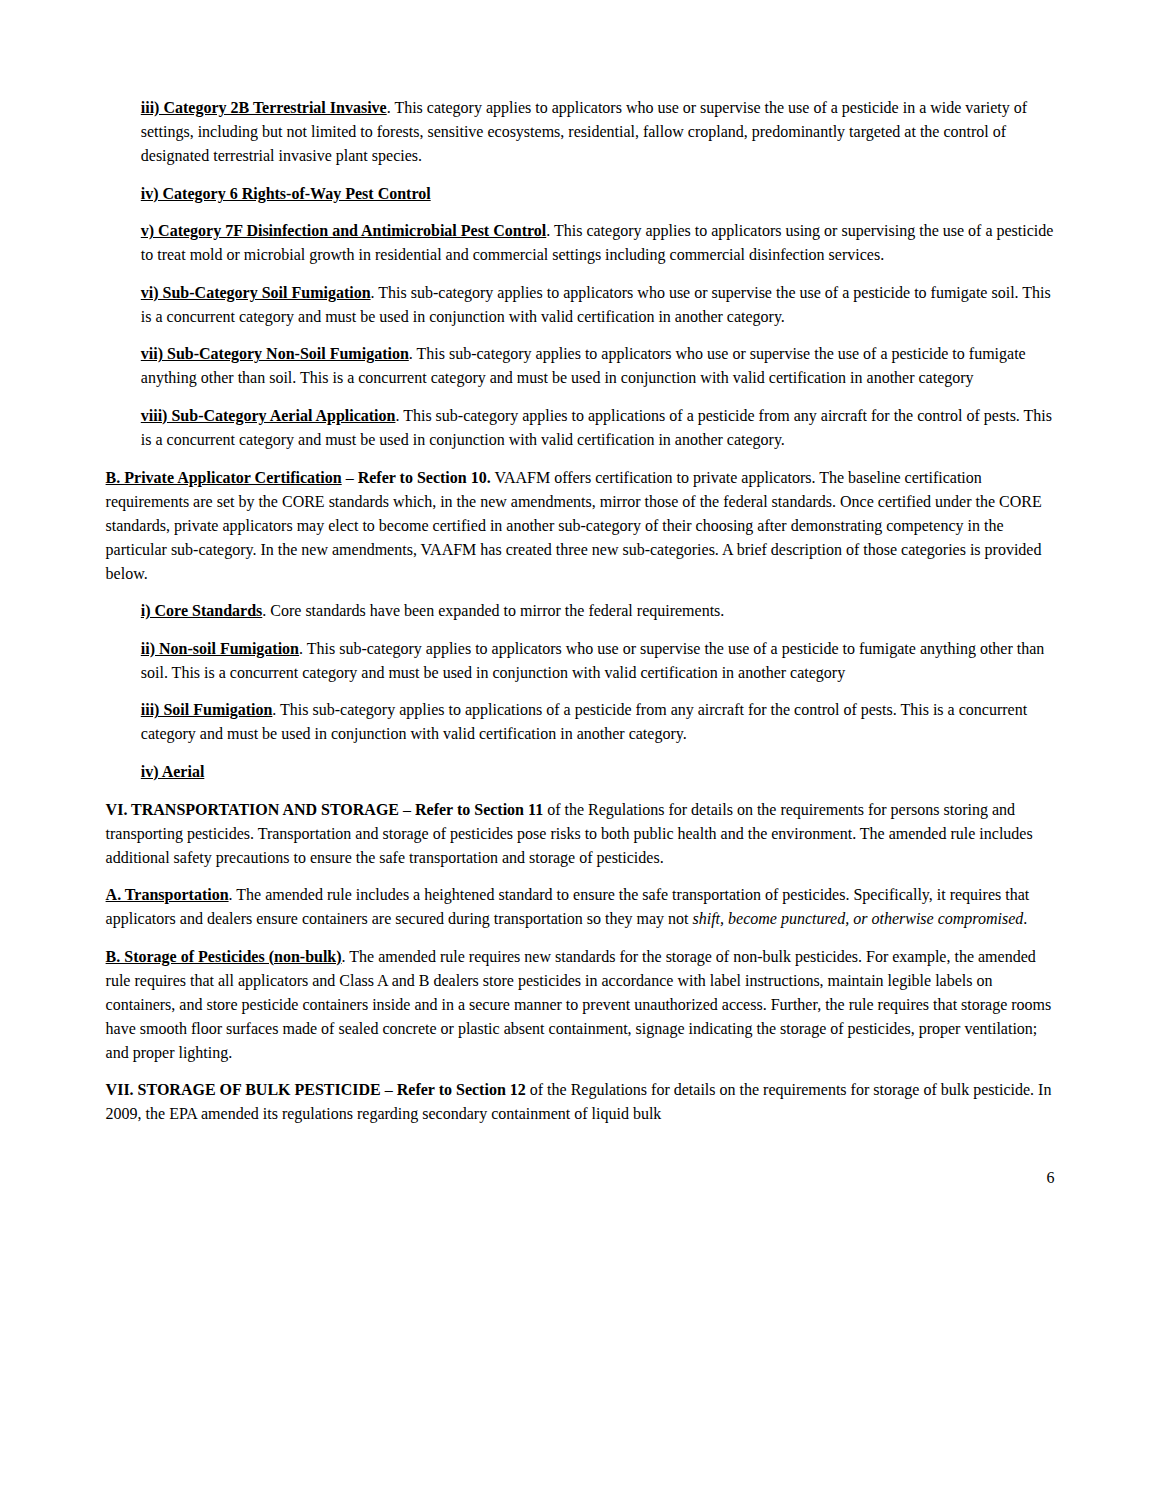iii) Category 2B Terrestrial Invasive. This category applies to applicators who use or supervise the use of a pesticide in a wide variety of settings, including but not limited to forests, sensitive ecosystems, residential, fallow cropland, predominantly targeted at the control of designated terrestrial invasive plant species.
iv) Category 6 Rights-of-Way Pest Control
v) Category 7F Disinfection and Antimicrobial Pest Control. This category applies to applicators using or supervising the use of a pesticide to treat mold or microbial growth in residential and commercial settings including commercial disinfection services.
vi) Sub-Category Soil Fumigation. This sub-category applies to applicators who use or supervise the use of a pesticide to fumigate soil. This is a concurrent category and must be used in conjunction with valid certification in another category.
vii) Sub-Category Non-Soil Fumigation. This sub-category applies to applicators who use or supervise the use of a pesticide to fumigate anything other than soil. This is a concurrent category and must be used in conjunction with valid certification in another category
viii) Sub-Category Aerial Application. This sub-category applies to applications of a pesticide from any aircraft for the control of pests. This is a concurrent category and must be used in conjunction with valid certification in another category.
B. Private Applicator Certification – Refer to Section 10. VAAFM offers certification to private applicators. The baseline certification requirements are set by the CORE standards which, in the new amendments, mirror those of the federal standards. Once certified under the CORE standards, private applicators may elect to become certified in another sub-category of their choosing after demonstrating competency in the particular sub-category. In the new amendments, VAAFM has created three new sub-categories. A brief description of those categories is provided below.
i) Core Standards. Core standards have been expanded to mirror the federal requirements.
ii) Non-soil Fumigation. This sub-category applies to applicators who use or supervise the use of a pesticide to fumigate anything other than soil. This is a concurrent category and must be used in conjunction with valid certification in another category
iii) Soil Fumigation. This sub-category applies to applications of a pesticide from any aircraft for the control of pests. This is a concurrent category and must be used in conjunction with valid certification in another category.
iv) Aerial
VI. TRANSPORTATION AND STORAGE – Refer to Section 11 of the Regulations for details on the requirements for persons storing and transporting pesticides. Transportation and storage of pesticides pose risks to both public health and the environment. The amended rule includes additional safety precautions to ensure the safe transportation and storage of pesticides.
A. Transportation. The amended rule includes a heightened standard to ensure the safe transportation of pesticides. Specifically, it requires that applicators and dealers ensure containers are secured during transportation so they may not shift, become punctured, or otherwise compromised.
B. Storage of Pesticides (non-bulk). The amended rule requires new standards for the storage of non-bulk pesticides. For example, the amended rule requires that all applicators and Class A and B dealers store pesticides in accordance with label instructions, maintain legible labels on containers, and store pesticide containers inside and in a secure manner to prevent unauthorized access. Further, the rule requires that storage rooms have smooth floor surfaces made of sealed concrete or plastic absent containment, signage indicating the storage of pesticides, proper ventilation; and proper lighting.
VII. STORAGE OF BULK PESTICIDE – Refer to Section 12 of the Regulations for details on the requirements for storage of bulk pesticide. In 2009, the EPA amended its regulations regarding secondary containment of liquid bulk
6